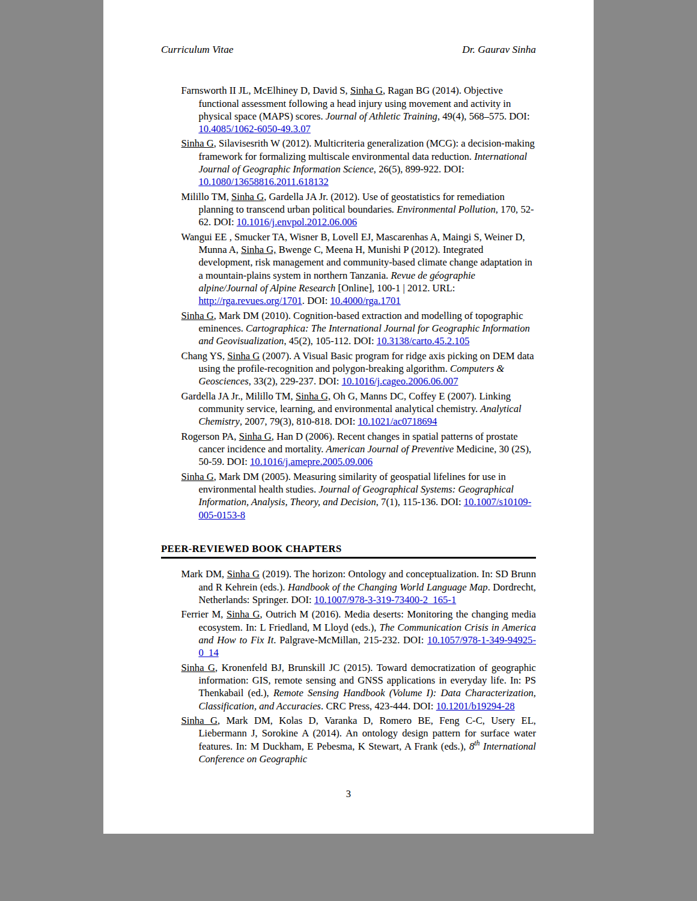Curriculum Vitae
Dr. Gaurav Sinha
Farnsworth II JL, McElhiney D, David S, Sinha G, Ragan BG (2014). Objective functional assessment following a head injury using movement and activity in physical space (MAPS) scores. Journal of Athletic Training, 49(4), 568–575. DOI: 10.4085/1062-6050-49.3.07
Sinha G, Silavisesrith W (2012). Multicriteria generalization (MCG): a decision-making framework for formalizing multiscale environmental data reduction. International Journal of Geographic Information Science, 26(5), 899-922. DOI: 10.1080/13658816.2011.618132
Milillo TM, Sinha G, Gardella JA Jr. (2012). Use of geostatistics for remediation planning to transcend urban political boundaries. Environmental Pollution, 170, 52-62. DOI: 10.1016/j.envpol.2012.06.006
Wangui EE , Smucker TA, Wisner B, Lovell EJ, Mascarenhas A, Maingi S, Weiner D, Munna A, Sinha G, Bwenge C, Meena H, Munishi P (2012). Integrated development, risk management and community-based climate change adaptation in a mountain-plains system in northern Tanzania. Revue de géographie alpine/Journal of Alpine Research [Online], 100-1 | 2012. URL: http://rga.revues.org/1701. DOI: 10.4000/rga.1701
Sinha G, Mark DM (2010). Cognition-based extraction and modelling of topographic eminences. Cartographica: The International Journal for Geographic Information and Geovisualization, 45(2), 105-112. DOI: 10.3138/carto.45.2.105
Chang YS, Sinha G (2007). A Visual Basic program for ridge axis picking on DEM data using the profile-recognition and polygon-breaking algorithm. Computers & Geosciences, 33(2), 229-237. DOI: 10.1016/j.cageo.2006.06.007
Gardella JA Jr., Milillo TM, Sinha G, Oh G, Manns DC, Coffey E (2007). Linking community service, learning, and environmental analytical chemistry. Analytical Chemistry, 2007, 79(3), 810-818. DOI: 10.1021/ac0718694
Rogerson PA, Sinha G, Han D (2006). Recent changes in spatial patterns of prostate cancer incidence and mortality. American Journal of Preventive Medicine, 30 (2S), 50-59. DOI: 10.1016/j.amepre.2005.09.006
Sinha G, Mark DM (2005). Measuring similarity of geospatial lifelines for use in environmental health studies. Journal of Geographical Systems: Geographical Information, Analysis, Theory, and Decision, 7(1), 115-136. DOI: 10.1007/s10109-005-0153-8
PEER-REVIEWED BOOK CHAPTERS
Mark DM, Sinha G (2019). The horizon: Ontology and conceptualization. In: SD Brunn and R Kehrein (eds.). Handbook of the Changing World Language Map. Dordrecht, Netherlands: Springer. DOI: 10.1007/978-3-319-73400-2_165-1
Ferrier M, Sinha G, Outrich M (2016). Media deserts: Monitoring the changing media ecosystem. In: L Friedland, M Lloyd (eds.), The Communication Crisis in America and How to Fix It. Palgrave-McMillan, 215-232. DOI: 10.1057/978-1-349-94925-0_14
Sinha G, Kronenfeld BJ, Brunskill JC (2015). Toward democratization of geographic information: GIS, remote sensing and GNSS applications in everyday life. In: PS Thenkabail (ed.), Remote Sensing Handbook (Volume I): Data Characterization, Classification, and Accuracies. CRC Press, 423-444. DOI: 10.1201/b19294-28
Sinha G, Mark DM, Kolas D, Varanka D, Romero BE, Feng C-C, Usery EL, Liebermann J, Sorokine A (2014). An ontology design pattern for surface water features. In: M Duckham, E Pebesma, K Stewart, A Frank (eds.), 8th International Conference on Geographic
3